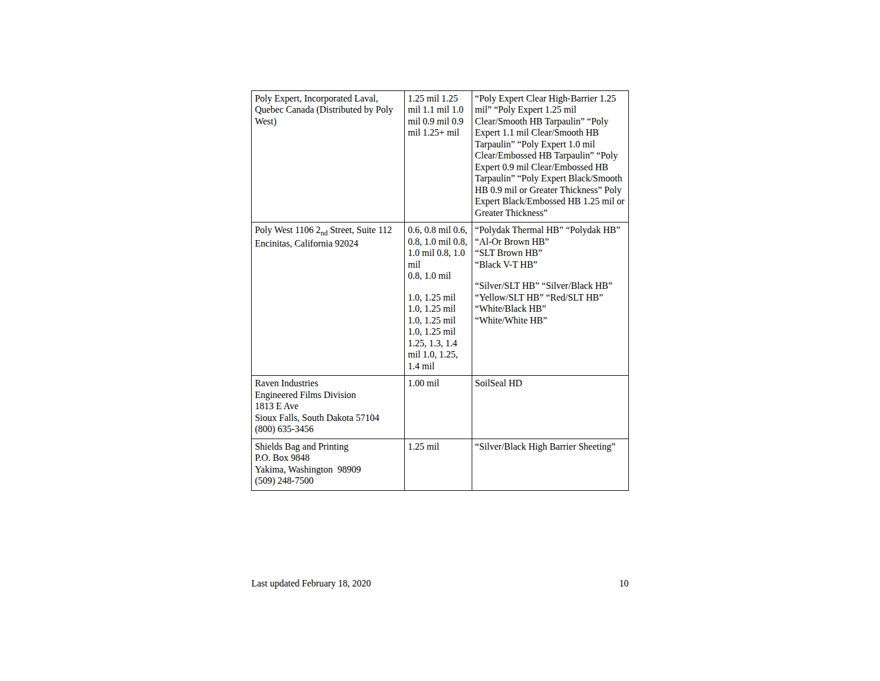| Poly Expert, Incorporated Laval, Quebec Canada (Distributed by Poly West) | 1.25 mil 1.25 mil 1.1 mil 1.0 mil 0.9 mil 0.9 mil 1.25+ mil | “Poly Expert Clear High-Barrier 1.25 mil” “Poly Expert 1.25 mil Clear/Smooth HB Tarpaulin” “Poly Expert 1.1 mil Clear/Smooth HB Tarpaulin” “Poly Expert 1.0 mil Clear/Embossed HB Tarpaulin” “Poly Expert 0.9 mil Clear/Embossed HB Tarpaulin” “Poly Expert Black/Smooth HB 0.9 mil or Greater Thickness” Poly Expert Black/Embossed HB 1.25 mil or Greater Thickness” |
| Poly West 1106 2 nd Street, Suite 112 Encinitas, California 92024 | 0.6, 0.8 mil 0.6, 0.8, 1.0 mil 0.8, 1.0 mil 0.8, 1.0 mil 0.8, 1.0 mil 1.0, 1.25 mil 1.0, 1.25 mil 1.0, 1.25 mil 1.0, 1.25 mil 1.25, 1.3, 1.4 mil 1.0, 1.25, 1.4 mil | “Polydak Thermal HB” “Polydak HB” “Al-Or Brown HB” “SLT Brown HB” “Black V-T HB” “Silver/SLT HB” “Silver/Black HB” “Yellow/SLT HB” “Red/SLT HB” “White/Black HB” “White/White HB” |
| Raven Industries Engineered Films Division 1813 E Ave Sioux Falls, South Dakota 57104 (800) 635-3456 | 1.00 mil | SoilSeal HD |
| Shields Bag and Printing P.O. Box 9848 Yakima, Washington 98909 (509) 248-7500 | 1.25 mil | “Silver/Black High Barrier Sheeting” |
Last updated February 18, 2020 10